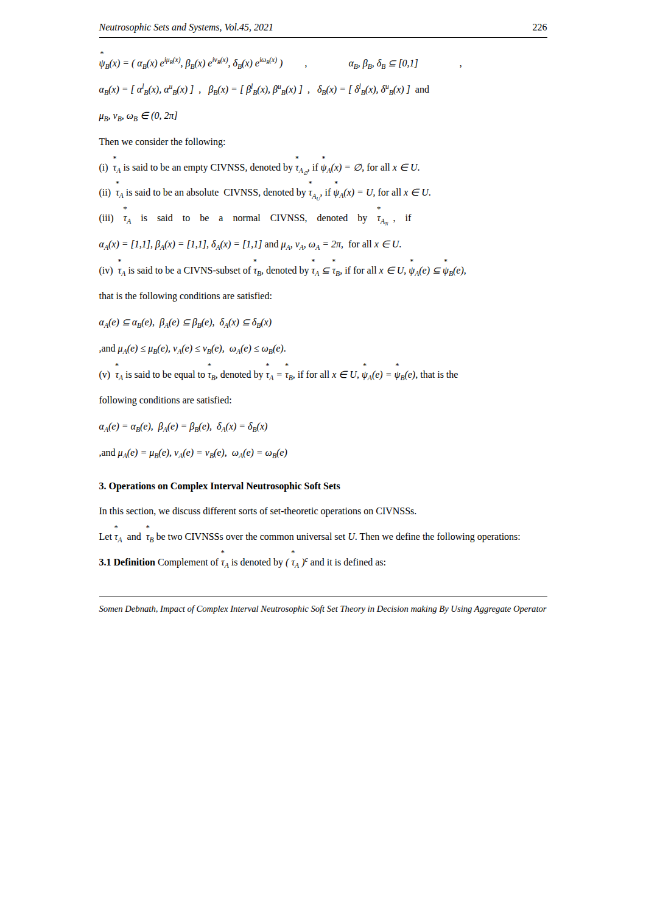Neutrosophic Sets and Systems, Vol.45, 2021 226
ψB(x) = ( αB(x) eiμB(x), βB(x) eiνB(x), δB(x) eiωB(x) ) , αB, βB, δB ⊆ [0,1] ,
αB(x) = [ αlB(x), αuB(x) ] , βB(x) = [ βlB(x), βuB(x) ] , δB(x) = [ δlB(x), δuB(x) ] and
μB, νB, ωB ∈ (0, 2π]
Then we consider the following:
(i) τA is said to be an empty CIVNSS, denoted by τA∅, if ψA(x) = ∅, for all x ∈ U.
(ii) τA is said to be an absolute CIVNSS, denoted by τAU, if ψA(x) = U, for all x ∈ U.
(iii) τA is said to be a normal CIVNSS, denoted by τAN , if
αA(x) = [1,1], βA(x) = [1,1], δA(x) = [1,1] and μA, νA, ωA = 2π, for all x ∈ U.
(iv) τA is said to be a CIVNS-subset of τB, denoted by τA ⊆ τB, if for all x ∈ U, ψA(e) ⊆ ψB(e),
that is the following conditions are satisfied:
αA(e) ⊆ αB(e), βA(e) ⊆ βB(e), δA(x) ⊆ δB(x)
,and μA(e) ≤ μB(e), νA(e) ≤ νB(e), ωA(e) ≤ ωB(e).
(v) τA is said to be equal to τB, denoted by τA = τB, if for all x ∈ U, ψA(e) = ψB(e), that is the
following conditions are satisfied:
αA(e) = αB(e), βA(e) = βB(e), δA(x) = δB(x)
,and μA(e) = μB(e), νA(e) = νB(e), ωA(e) = ωB(e)
3. Operations on Complex Interval Neutrosophic Soft Sets
In this section, we discuss different sorts of set-theoretic operations on CIVNSSs.
Let τA and τB be two CIVNSSs over the common universal set U. Then we define the following operations:
3.1 Definition Complement of τA is denoted by ( τA )c and it is defined as:
Somen Debnath, Impact of Complex Interval Neutrosophic Soft Set Theory in Decision making By Using Aggregate Operator